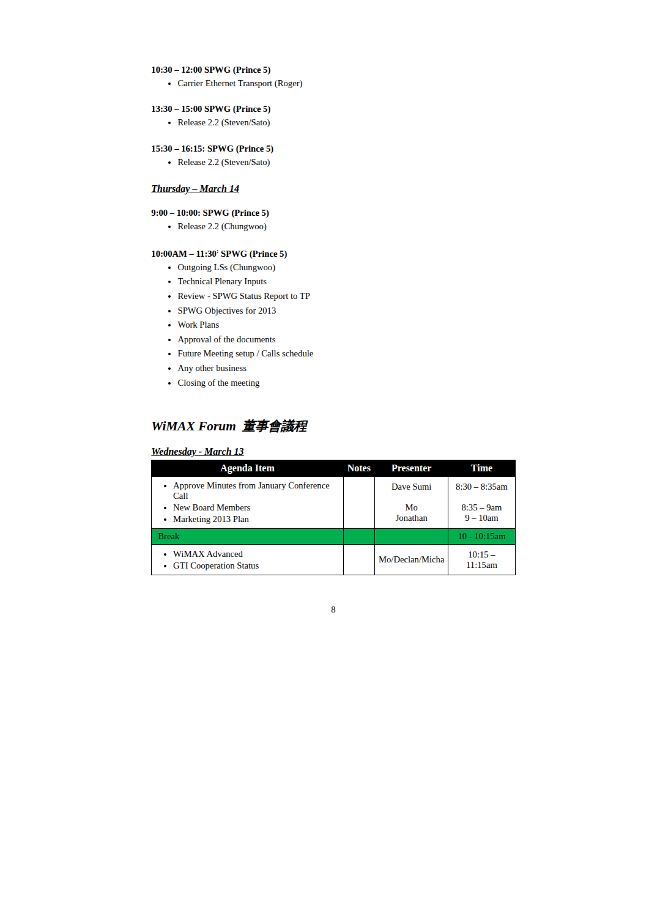10:30 – 12:00 SPWG (Prince 5)
Carrier Ethernet Transport (Roger)
13:30 – 15:00 SPWG (Prince 5)
Release 2.2 (Steven/Sato)
15:30 – 16:15: SPWG (Prince 5)
Release 2.2 (Steven/Sato)
Thursday – March 14
9:00 – 10:00: SPWG (Prince 5)
Release 2.2 (Chungwoo)
10:00AM – 11:30: SPWG (Prince 5)
Outgoing LSs (Chungwoo)
Technical Plenary Inputs
Review - SPWG Status Report to TP
SPWG Objectives for 2013
Work Plans
Approval of the documents
Future Meeting setup / Calls schedule
Any other business
Closing of the meeting
WiMAX Forum 董事會議程
Wednesday - March 13
| Agenda Item | Notes | Presenter | Time |
| --- | --- | --- | --- |
| Approve Minutes from January Conference Call New Board Members Marketing 2013 Plan | | Dave Sumi Mo Jonathan | 8:30 – 8:35am 8:35 – 9am 9 – 10am |
| Break | | | 10 - 10:15am |
| WiMAX Advanced GTI Cooperation Status | | Mo/Declan/Micha | 10:15 – 11:15am |
8